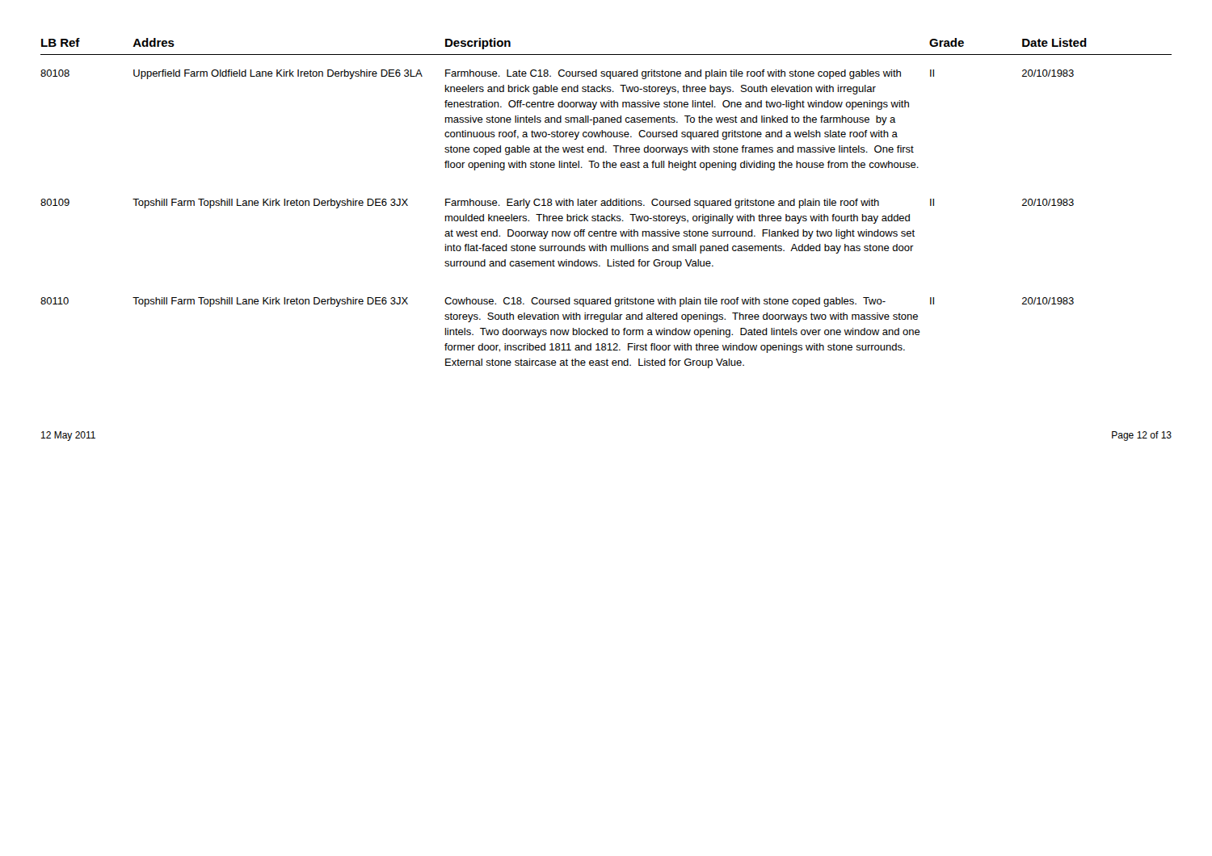| LB Ref | Addres | Description | Grade | Date Listed |
| --- | --- | --- | --- | --- |
| 80108 | Upperfield Farm Oldfield Lane Kirk Ireton Derbyshire DE6 3LA | Farmhouse. Late C18. Coursed squared gritstone and plain tile roof with stone coped gables with kneelers and brick gable end stacks. Two-storeys, three bays. South elevation with irregular fenestration. Off-centre doorway with massive stone lintel. One and two-light window openings with massive stone lintels and small-paned casements. To the west and linked to the farmhouse by a continuous roof, a two-storey cowhouse. Coursed squared gritstone and a welsh slate roof with a stone coped gable at the west end. Three doorways with stone frames and massive lintels. One first floor opening with stone lintel. To the east a full height opening dividing the house from the cowhouse. | II | 20/10/1983 |
| 80109 | Topshill Farm Topshill Lane Kirk Ireton Derbyshire DE6 3JX | Farmhouse. Early C18 with later additions. Coursed squared gritstone and plain tile roof with moulded kneelers. Three brick stacks. Two-storeys, originally with three bays with fourth bay added at west end. Doorway now off centre with massive stone surround. Flanked by two light windows set into flat-faced stone surrounds with mullions and small paned casements. Added bay has stone door surround and casement windows. Listed for Group Value. | II | 20/10/1983 |
| 80110 | Topshill Farm Topshill Lane Kirk Ireton Derbyshire DE6 3JX | Cowhouse. C18. Coursed squared gritstone with plain tile roof with stone coped gables. Two-storeys. South elevation with irregular and altered openings. Three doorways two with massive stone lintels. Two doorways now blocked to form a window opening. Dated lintels over one window and one former door, inscribed 1811 and 1812. First floor with three window openings with stone surrounds. External stone staircase at the east end. Listed for Group Value. | II | 20/10/1983 |
12 May 2011 Page 12 of 13